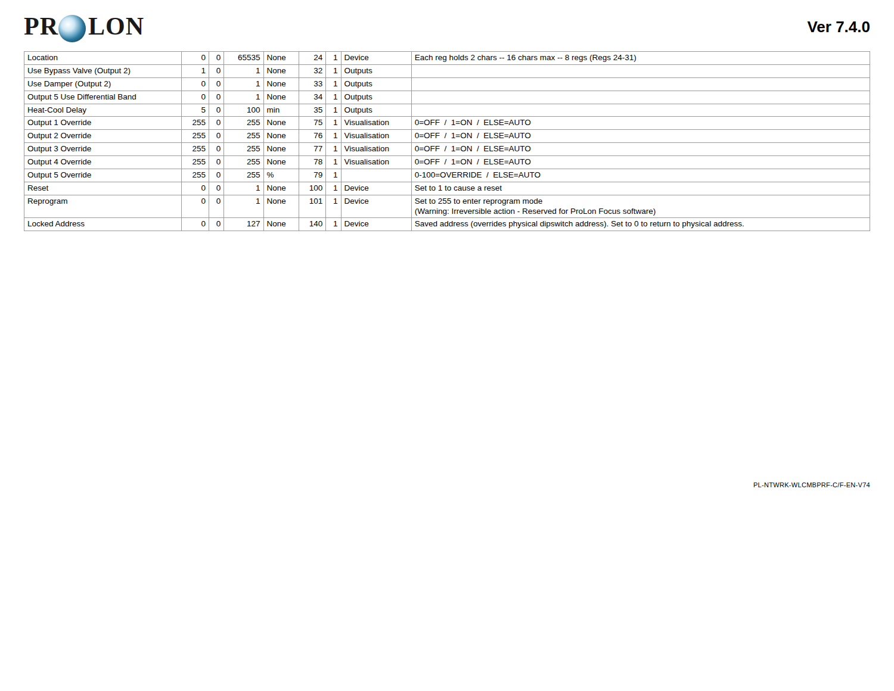PR LON
Ver 7.4.0
| Location | 0 | 0 | 65535 | None | 24 | 1 | Device | Each reg holds 2 chars -- 16 chars max -- 8 regs (Regs 24-31) |
| Use Bypass Valve (Output 2) | 1 | 0 | 1 | None | 32 | 1 | Outputs | |
| Use Damper (Output 2) | 0 | 0 | 1 | None | 33 | 1 | Outputs | |
| Output 5 Use Differential Band | 0 | 0 | 1 | None | 34 | 1 | Outputs | |
| Heat-Cool Delay | 5 | 0 | 100 | min | 35 | 1 | Outputs | |
| Output 1 Override | 255 | 0 | 255 | None | 75 | 1 | Visualisation | 0=OFF / 1=ON / ELSE=AUTO |
| Output 2 Override | 255 | 0 | 255 | None | 76 | 1 | Visualisation | 0=OFF / 1=ON / ELSE=AUTO |
| Output 3 Override | 255 | 0 | 255 | None | 77 | 1 | Visualisation | 0=OFF / 1=ON / ELSE=AUTO |
| Output 4 Override | 255 | 0 | 255 | None | 78 | 1 | Visualisation | 0=OFF / 1=ON / ELSE=AUTO |
| Output 5 Override | 255 | 0 | 255 | % | 79 | 1 | | 0-100=OVERRIDE / ELSE=AUTO |
| Reset | 0 | 0 | 1 | None | 100 | 1 | Device | Set to 1 to cause a reset |
| Reprogram | 0 | 0 | 1 | None | 101 | 1 | Device | Set to 255 to enter reprogram mode (Warning: Irreversible action - Reserved for ProLon Focus software) |
| Locked Address | 0 | 0 | 127 | None | 140 | 1 | Device | Saved address (overrides physical dipswitch address). Set to 0 to return to physical address. |
PL-NTWRK-WLCMBPRF-C/F-EN-V74